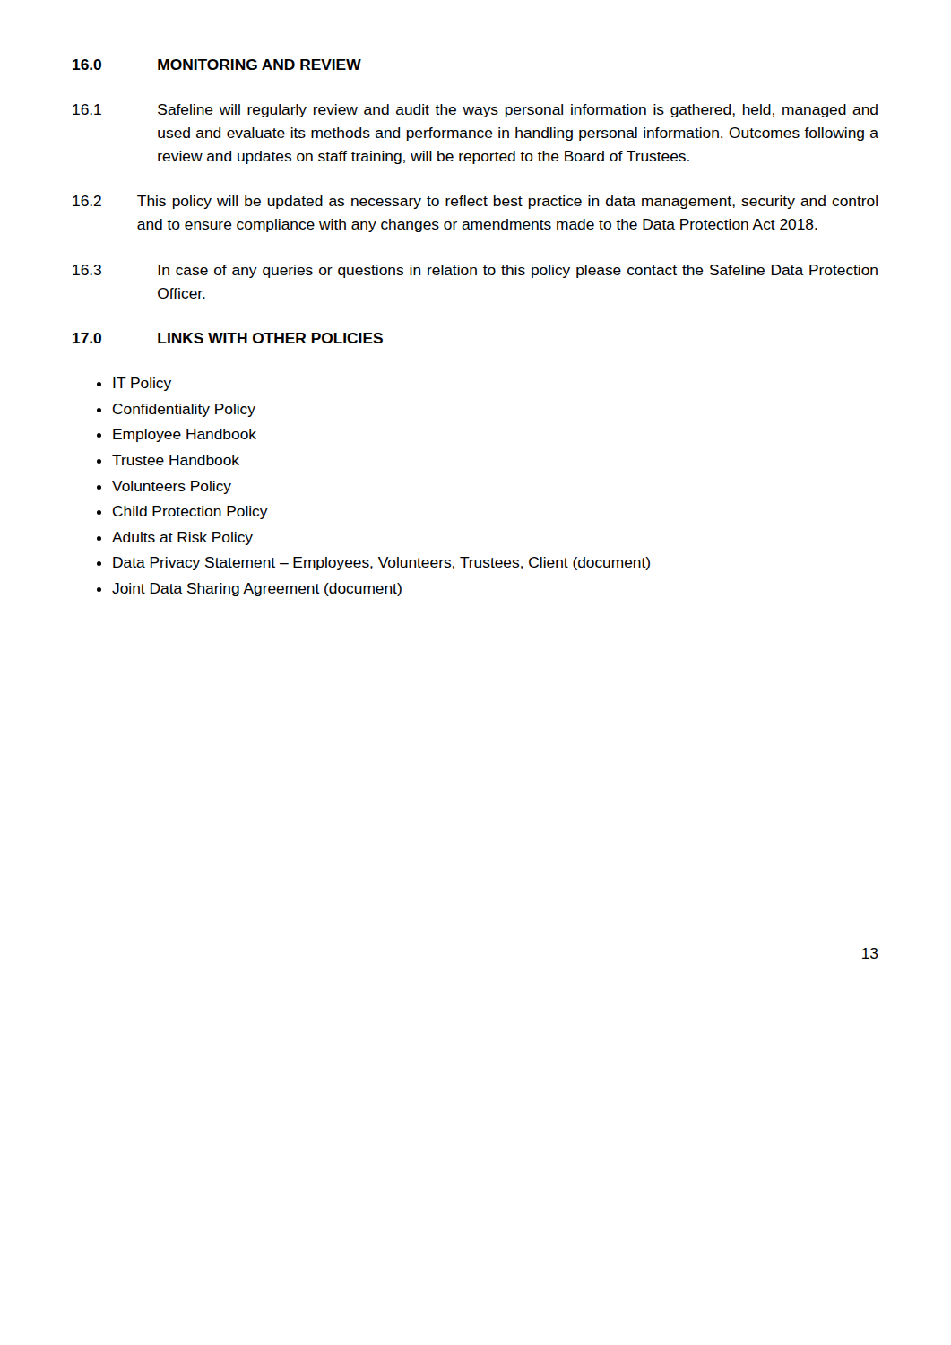16.0 MONITORING AND REVIEW
16.1 Safeline will regularly review and audit the ways personal information is gathered, held, managed and used and evaluate its methods and performance in handling personal information. Outcomes following a review and updates on staff training, will be reported to the Board of Trustees.
16.2 This policy will be updated as necessary to reflect best practice in data management, security and control and to ensure compliance with any changes or amendments made to the Data Protection Act 2018.
16.3 In case of any queries or questions in relation to this policy please contact the Safeline Data Protection Officer.
17.0 LINKS WITH OTHER POLICIES
IT Policy
Confidentiality Policy
Employee Handbook
Trustee Handbook
Volunteers Policy
Child Protection Policy
Adults at Risk Policy
Data Privacy Statement – Employees, Volunteers, Trustees, Client (document)
Joint Data Sharing Agreement (document)
13